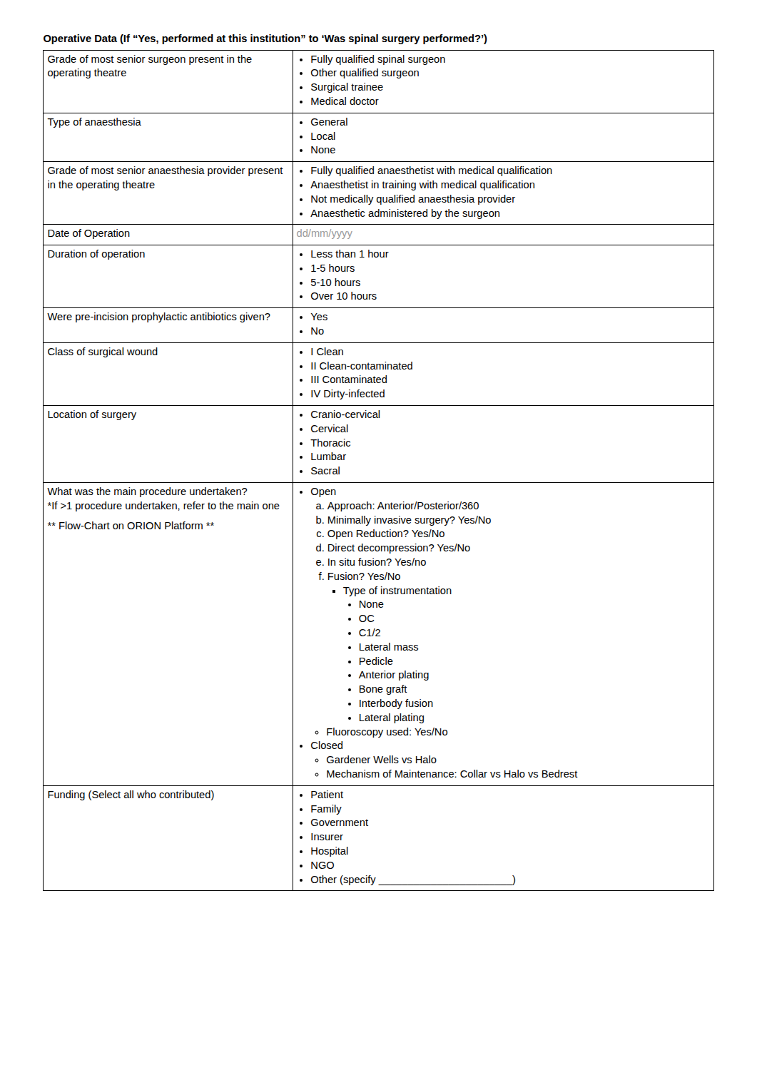Operative Data (If “Yes, performed at this institution” to ‘Was spinal surgery performed?’)
| Grade of most senior surgeon present in the operating theatre | Fully qualified spinal surgeon Other qualified surgeon Surgical trainee Medical doctor |
| Type of anaesthesia | General Local None |
| Grade of most senior anaesthesia provider present in the operating theatre | Fully qualified anaesthetist with medical qualification Anaesthetist in training with medical qualification Not medically qualified anaesthesia provider Anaesthetic administered by the surgeon |
| Date of Operation | dd/mm/yyyy |
| Duration of operation | Less than 1 hour 1-5 hours 5-10 hours Over 10 hours |
| Were pre-incision prophylactic antibiotics given? | Yes No |
| Class of surgical wound | I Clean II Clean-contaminated III Contaminated IV Dirty-infected |
| Location of surgery | Cranio-cervical Cervical Thoracic Lumbar Sacral |
| What was the main procedure undertaken? *If >1 procedure undertaken, refer to the main one ** Flow-Chart on ORION Platform ** | Open Approach: Anterior/Posterior/360 Minimally invasive surgery? Yes/No Open Reduction? Yes/No Direct decompression? Yes/No In situ fusion? Yes/no Fusion? Yes/No Type of instrumentation None OC C1/2 Lateral mass Pedicle Anterior plating Bone graft Interbody fusion Lateral plating Fluoroscopy used: Yes/No Closed Gardener Wells vs Halo Mechanism of Maintenance: Collar vs Halo vs Bedrest |
| Funding (Select all who contributed) | Patient Family Government Insurer Hospital NGO Other (specify _______________________ ) |